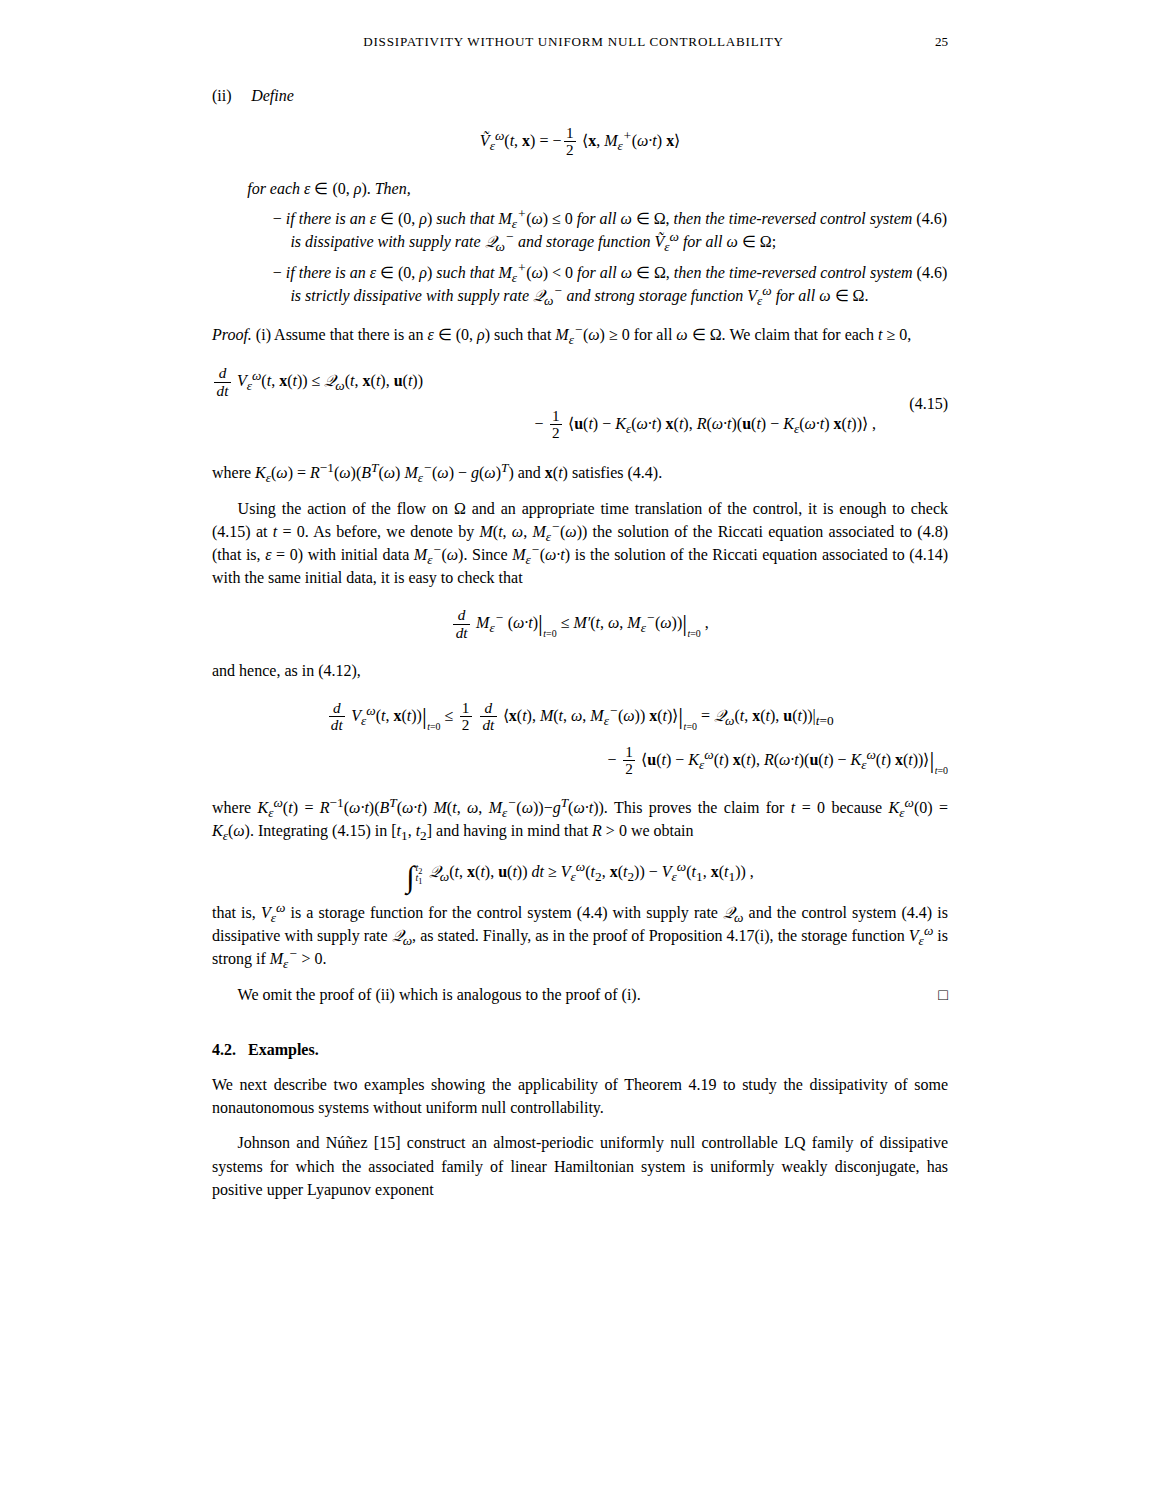DISSIPATIVITY WITHOUT UNIFORM NULL CONTROLLABILITY 25
(ii) Define
Ṽεω(t, x) = −12 ⟨x, Mε+(ω·t) x⟩
for each ε ∈ (0, ρ). Then,
if there is an ε ∈ (0, ρ) such that Mε+(ω) ≤ 0 for all ω ∈ Ω, then the time-reversed control system (4.6) is dissipative with supply rate 𝒬ω− and storage function Ṽεω for all ω ∈ Ω;
if there is an ε ∈ (0, ρ) such that Mε+(ω) < 0 for all ω ∈ Ω, then the time-reversed control system (4.6) is strictly dissipative with supply rate 𝒬ω− and strong storage function Vεω for all ω ∈ Ω.
Proof. (i) Assume that there is an ε ∈ (0, ρ) such that Mε−(ω) ≥ 0 for all ω ∈ Ω. We claim that for each t ≥ 0,
ddt Vεω(t, x(t)) ≤ 𝒬ω(t, x(t), u(t))
− 12 ⟨u(t) − Kε(ω·t) x(t), R(ω·t)(u(t) − Kε(ω·t) x(t))⟩ ,
(4.15)
where Kε(ω) = R−1(ω)(BT(ω) Mε−(ω) − g(ω)T) and x(t) satisfies (4.4).
Using the action of the flow on Ω and an appropriate time translation of the control, it is enough to check (4.15) at t = 0. As before, we denote by M(t, ω, Mε−(ω)) the solution of the Riccati equation associated to (4.8) (that is, ε = 0) with initial data Mε−(ω). Since Mε−(ω·t) is the solution of the Riccati equation associated to (4.14) with the same initial data, it is easy to check that
ddt Mε− (ω·t)|t=0 ≤ M′(t, ω, Mε−(ω))|t=0 ,
and hence, as in (4.12),
ddt Vεω(t, x(t))|t=0 ≤ 12 ddt ⟨x(t), M(t, ω, Mε−(ω)) x(t)⟩|t=0 = 𝒬ω(t, x(t), u(t))|t=0
− 12 ⟨u(t) − Kεω(t) x(t), R(ω·t)(u(t) − Kεω(t) x(t))⟩|t=0
where Kεω(t) = R−1(ω·t)(BT(ω·t) M(t, ω, Mε−(ω))−gT(ω·t)). This proves the claim for t = 0 because Kεω(0) = Kε(ω). Integrating (4.15) in [t1, t2] and having in mind that R > 0 we obtain
∫t2 t1 𝒬ω(t, x(t), u(t)) dt ≥ Vεω(t2, x(t2)) − Vεω(t1, x(t1)) ,
that is, Vεω is a storage function for the control system (4.4) with supply rate 𝒬ω and the control system (4.4) is dissipative with supply rate 𝒬ω, as stated. Finally, as in the proof of Proposition 4.17(i), the storage function Vεω is strong if Mε− > 0.
We omit the proof of (ii) which is analogous to the proof of (i). □
4.2. Examples.
We next describe two examples showing the applicability of Theorem 4.19 to study the dissipativity of some nonautonomous systems without uniform null controllability.
Johnson and Núñez [15] construct an almost-periodic uniformly null controllable LQ family of dissipative systems for which the associated family of linear Hamiltonian system is uniformly weakly disconjugate, has positive upper Lyapunov exponent